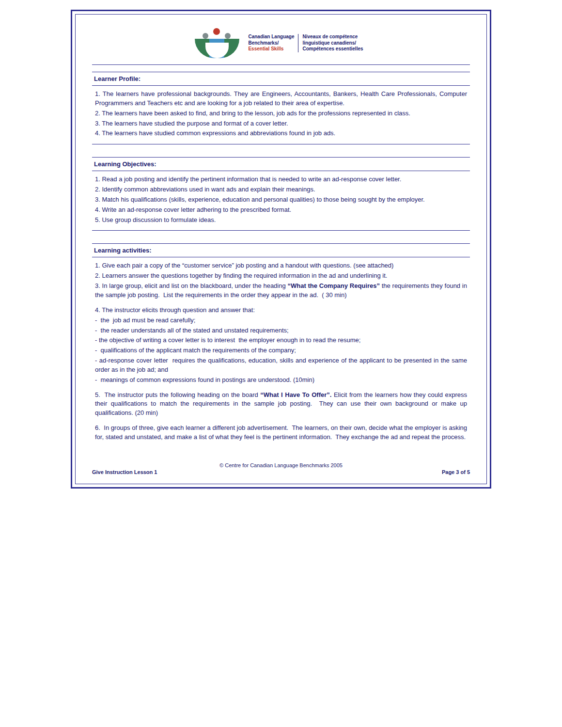Canadian Language
Benchmarks/
Essential Skills
Niveaux de compétence
linguistique canadiens/
Compétences essentielles
Learner Profile:
1. The learners have professional backgrounds. They are Engineers, Accountants, Bankers, Health Care Professionals, Computer Programmers and Teachers etc and are looking for a job related to their area of expertise.
2. The learners have been asked to find, and bring to the lesson, job ads for the professions represented in class.
3. The learners have studied the purpose and format of a cover letter.
4. The learners have studied common expressions and abbreviations found in job ads.
Learning Objectives:
1. Read a job posting and identify the pertinent information that is needed to write an ad-response cover letter.
2. Identify common abbreviations used in want ads and explain their meanings.
3. Match his qualifications (skills, experience, education and personal qualities) to those being sought by the employer.
4. Write an ad-response cover letter adhering to the prescribed format.
5. Use group discussion to formulate ideas.
Learning activities:
1. Give each pair a copy of the “customer service” job posting and a handout with questions. (see attached)
2. Learners answer the questions together by finding the required information in the ad and underlining it.
3. In large group, elicit and list on the blackboard, under the heading “What the Company Requires” the requirements they found in the sample job posting. List the requirements in the order they appear in the ad. ( 30 min)
4. The instructor elicits through question and answer that:
- the job ad must be read carefully;
- the reader understands all of the stated and unstated requirements;
- the objective of writing a cover letter is to interest the employer enough in to read the resume;
- qualifications of the applicant match the requirements of the company;
- ad-response cover letter requires the qualifications, education, skills and experience of the applicant to be presented in the same order as in the job ad; and
- meanings of common expressions found in postings are understood. (10min)
5. The instructor puts the following heading on the board “What I Have To Offer”. Elicit from the learners how they could express their qualifications to match the requirements in the sample job posting. They can use their own background or make up qualifications. (20 min)
6. In groups of three, give each learner a different job advertisement. The learners, on their own, decide what the employer is asking for, stated and unstated, and make a list of what they feel is the pertinent information. They exchange the ad and repeat the process.
© Centre for Canadian Language Benchmarks 2005
Give Instruction Lesson 1 Page 3 of 5